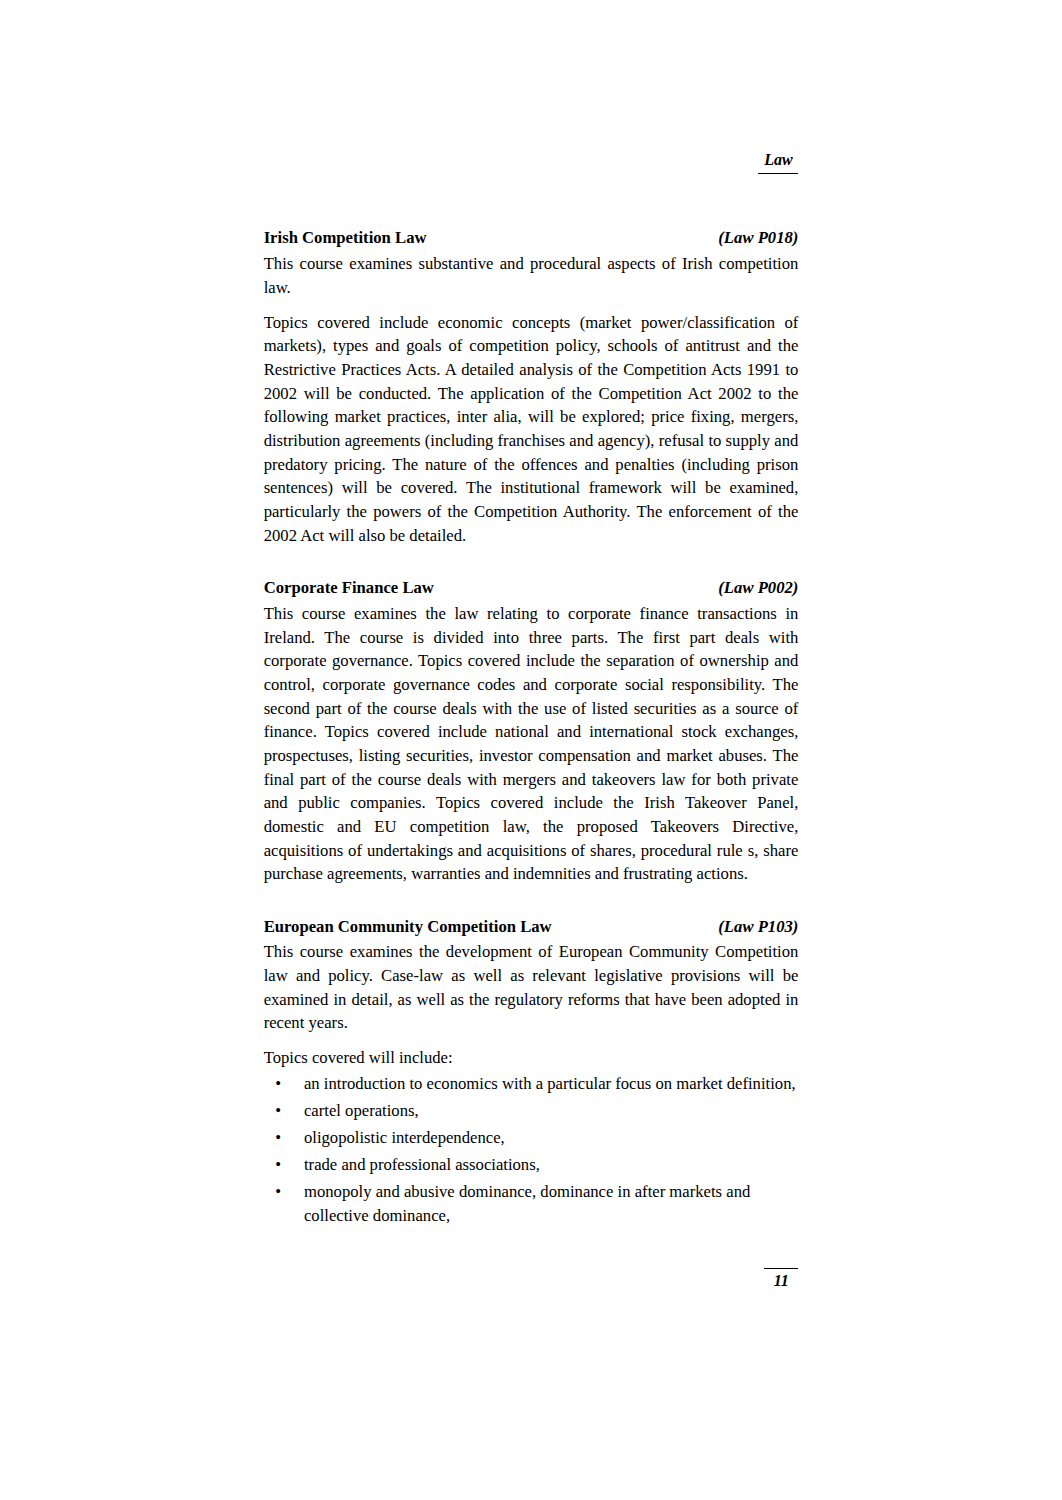Law
Irish Competition Law (Law P018)
This course examines substantive and procedural aspects of Irish competition law.
Topics covered include economic concepts (market power/classification of markets), types and goals of competition policy, schools of antitrust and the Restrictive Practices Acts. A detailed analysis of the Competition Acts 1991 to 2002 will be conducted. The application of the Competition Act 2002 to the following market practices, inter alia, will be explored; price fixing, mergers, distribution agreements (including franchises and agency), refusal to supply and predatory pricing. The nature of the offences and penalties (including prison sentences) will be covered. The institutional framework will be examined, particularly the powers of the Competition Authority. The enforcement of the 2002 Act will also be detailed.
Corporate Finance Law (Law P002)
This course examines the law relating to corporate finance transactions in Ireland. The course is divided into three parts. The first part deals with corporate governance. Topics covered include the separation of ownership and control, corporate governance codes and corporate social responsibility. The second part of the course deals with the use of listed securities as a source of finance. Topics covered include national and international stock exchanges, prospectuses, listing securities, investor compensation and market abuses. The final part of the course deals with mergers and takeovers law for both private and public companies. Topics covered include the Irish Takeover Panel, domestic and EU competition law, the proposed Takeovers Directive, acquisitions of undertakings and acquisitions of shares, procedural rule s, share purchase agreements, warranties and indemnities and frustrating actions.
European Community Competition Law (Law P103)
This course examines the development of European Community Competition law and policy. Case-law as well as relevant legislative provisions will be examined in detail, as well as the regulatory reforms that have been adopted in recent years.
Topics covered will include:
an introduction to economics with a particular focus on market definition,
cartel operations,
oligopolistic interdependence,
trade and professional associations,
monopoly and abusive dominance, dominance in after markets and collective dominance,
11